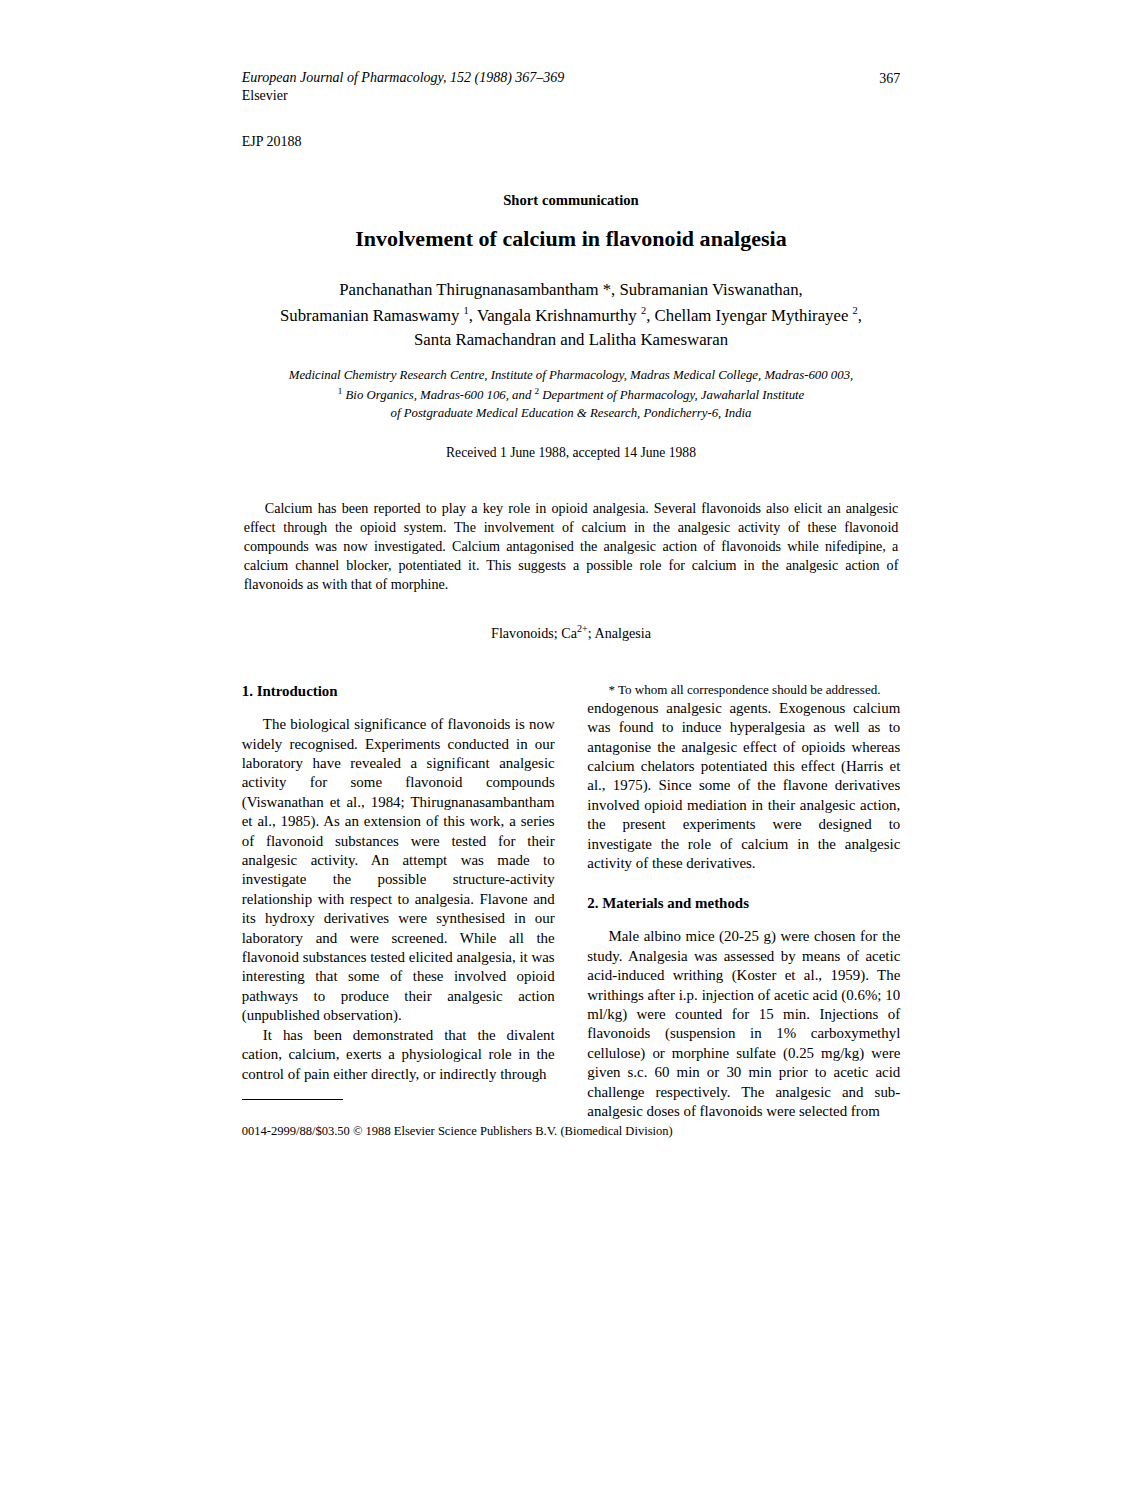European Journal of Pharmacology, 152 (1988) 367–369
Elsevier
367
EJP 20188
Short communication
Involvement of calcium in flavonoid analgesia
Panchanathan Thirugnanasambantham *, Subramanian Viswanathan,
Subramanian Ramaswamy 1, Vangala Krishnamurthy 2, Chellam Iyengar Mythirayee 2,
Santa Ramachandran and Lalitha Kameswaran
Medicinal Chemistry Research Centre, Institute of Pharmacology, Madras Medical College, Madras-600 003,
1 Bio Organics, Madras-600 106, and 2 Department of Pharmacology, Jawaharlal Institute
of Postgraduate Medical Education & Research, Pondicherry-6, India
Received 1 June 1988, accepted 14 June 1988
Calcium has been reported to play a key role in opioid analgesia. Several flavonoids also elicit an analgesic effect through the opioid system. The involvement of calcium in the analgesic activity of these flavonoid compounds was now investigated. Calcium antagonised the analgesic action of flavonoids while nifedipine, a calcium channel blocker, potentiated it. This suggests a possible role for calcium in the analgesic action of flavonoids as with that of morphine.
Flavonoids; Ca2+; Analgesia
1. Introduction
The biological significance of flavonoids is now widely recognised. Experiments conducted in our laboratory have revealed a significant analgesic activity for some flavonoid compounds (Viswanathan et al., 1984; Thirugnanasambantham et al., 1985). As an extension of this work, a series of flavonoid substances were tested for their analgesic activity. An attempt was made to investigate the possible structure-activity relationship with respect to analgesia. Flavone and its hydroxy derivatives were synthesised in our laboratory and were screened. While all the flavonoid substances tested elicited analgesia, it was interesting that some of these involved opioid pathways to produce their analgesic action (unpublished observation).
It has been demonstrated that the divalent cation, calcium, exerts a physiological role in the control of pain either directly, or indirectly through
* To whom all correspondence should be addressed.
endogenous analgesic agents. Exogenous calcium was found to induce hyperalgesia as well as to antagonise the analgesic effect of opioids whereas calcium chelators potentiated this effect (Harris et al., 1975). Since some of the flavone derivatives involved opioid mediation in their analgesic action, the present experiments were designed to investigate the role of calcium in the analgesic activity of these derivatives.
2. Materials and methods
Male albino mice (20-25 g) were chosen for the study. Analgesia was assessed by means of acetic acid-induced writhing (Koster et al., 1959). The writhings after i.p. injection of acetic acid (0.6%; 10 ml/kg) were counted for 15 min. Injections of flavonoids (suspension in 1% carboxymethyl cellulose) or morphine sulfate (0.25 mg/kg) were given s.c. 60 min or 30 min prior to acetic acid challenge respectively. The analgesic and sub-analgesic doses of flavonoids were selected from
0014-2999/88/$03.50 © 1988 Elsevier Science Publishers B.V. (Biomedical Division)